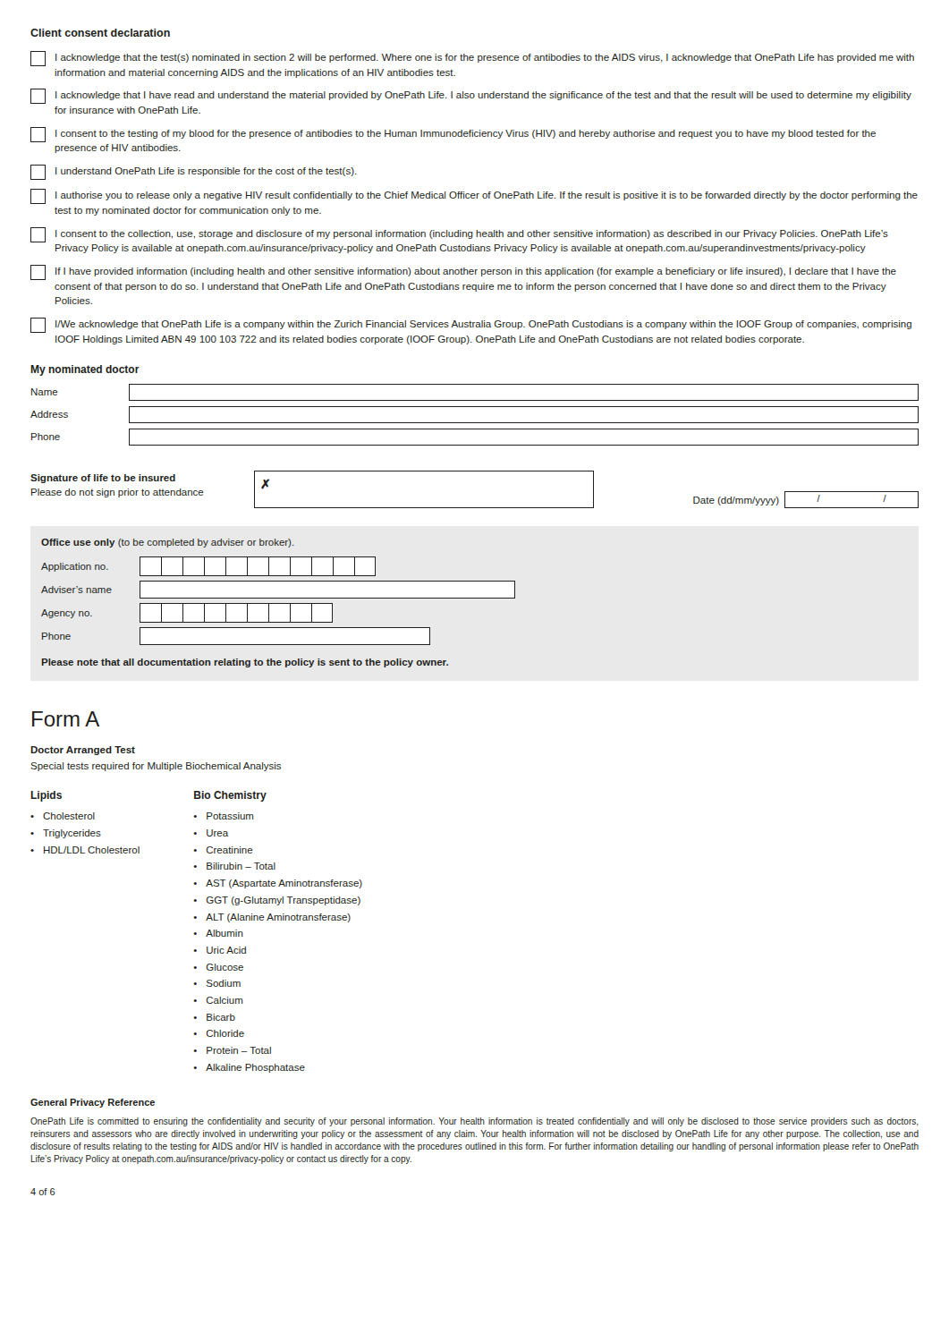Client consent declaration
I acknowledge that the test(s) nominated in section 2 will be performed. Where one is for the presence of antibodies to the AIDS virus, I acknowledge that OnePath Life has provided me with information and material concerning AIDS and the implications of an HIV antibodies test.
I acknowledge that I have read and understand the material provided by OnePath Life. I also understand the significance of the test and that the result will be used to determine my eligibility for insurance with OnePath Life.
I consent to the testing of my blood for the presence of antibodies to the Human Immunodeficiency Virus (HIV) and hereby authorise and request you to have my blood tested for the presence of HIV antibodies.
I understand OnePath Life is responsible for the cost of the test(s).
I authorise you to release only a negative HIV result confidentially to the Chief Medical Officer of OnePath Life. If the result is positive it is to be forwarded directly by the doctor performing the test to my nominated doctor for communication only to me.
I consent to the collection, use, storage and disclosure of my personal information (including health and other sensitive information) as described in our Privacy Policies. OnePath Life’s Privacy Policy is available at onepath.com.au/insurance/privacy-policy and OnePath Custodians Privacy Policy is available at onepath.com.au/superandinvestments/privacy-policy
If I have provided information (including health and other sensitive information) about another person in this application (for example a beneficiary or life insured), I declare that I have the consent of that person to do so. I understand that OnePath Life and OnePath Custodians require me to inform the person concerned that I have done so and direct them to the Privacy Policies.
I/We acknowledge that OnePath Life is a company within the Zurich Financial Services Australia Group. OnePath Custodians is a company within the IOOF Group of companies, comprising IOOF Holdings Limited ABN 49 100 103 722 and its related bodies corporate (IOOF Group). OnePath Life and OnePath Custodians are not related bodies corporate.
My nominated doctor
| Name | |
| Address | |
| Phone | |
Signature of life to be insured Please do not sign prior to attendance
✗
Date (dd/mm/yyyy)
//
Office use only (to be completed by adviser or broker).
| Application no. | |
| Adviser’s name | |
| Agency no. | |
| Phone | |
Please note that all documentation relating to the policy is sent to the policy owner.
Form A
Doctor Arranged Test
Special tests required for Multiple Biochemical Analysis
Lipids
Cholesterol
Triglycerides
HDL/LDL Cholesterol
Bio Chemistry
Potassium
Urea
Creatinine
Bilirubin – Total
AST (Aspartate Aminotransferase)
GGT (g-Glutamyl Transpeptidase)
ALT (Alanine Aminotransferase)
Albumin
Uric Acid
Glucose
Sodium
Calcium
Bicarb
Chloride
Protein – Total
Alkaline Phosphatase
General Privacy Reference
OnePath Life is committed to ensuring the confidentiality and security of your personal information. Your health information is treated confidentially and will only be disclosed to those service providers such as doctors, reinsurers and assessors who are directly involved in underwriting your policy or the assessment of any claim. Your health information will not be disclosed by OnePath Life for any other purpose. The collection, use and disclosure of results relating to the testing for AIDS and/or HIV is handled in accordance with the procedures outlined in this form. For further information detailing our handling of personal information please refer to OnePath Life’s Privacy Policy at onepath.com.au/insurance/privacy-policy or contact us directly for a copy.
4 of 6